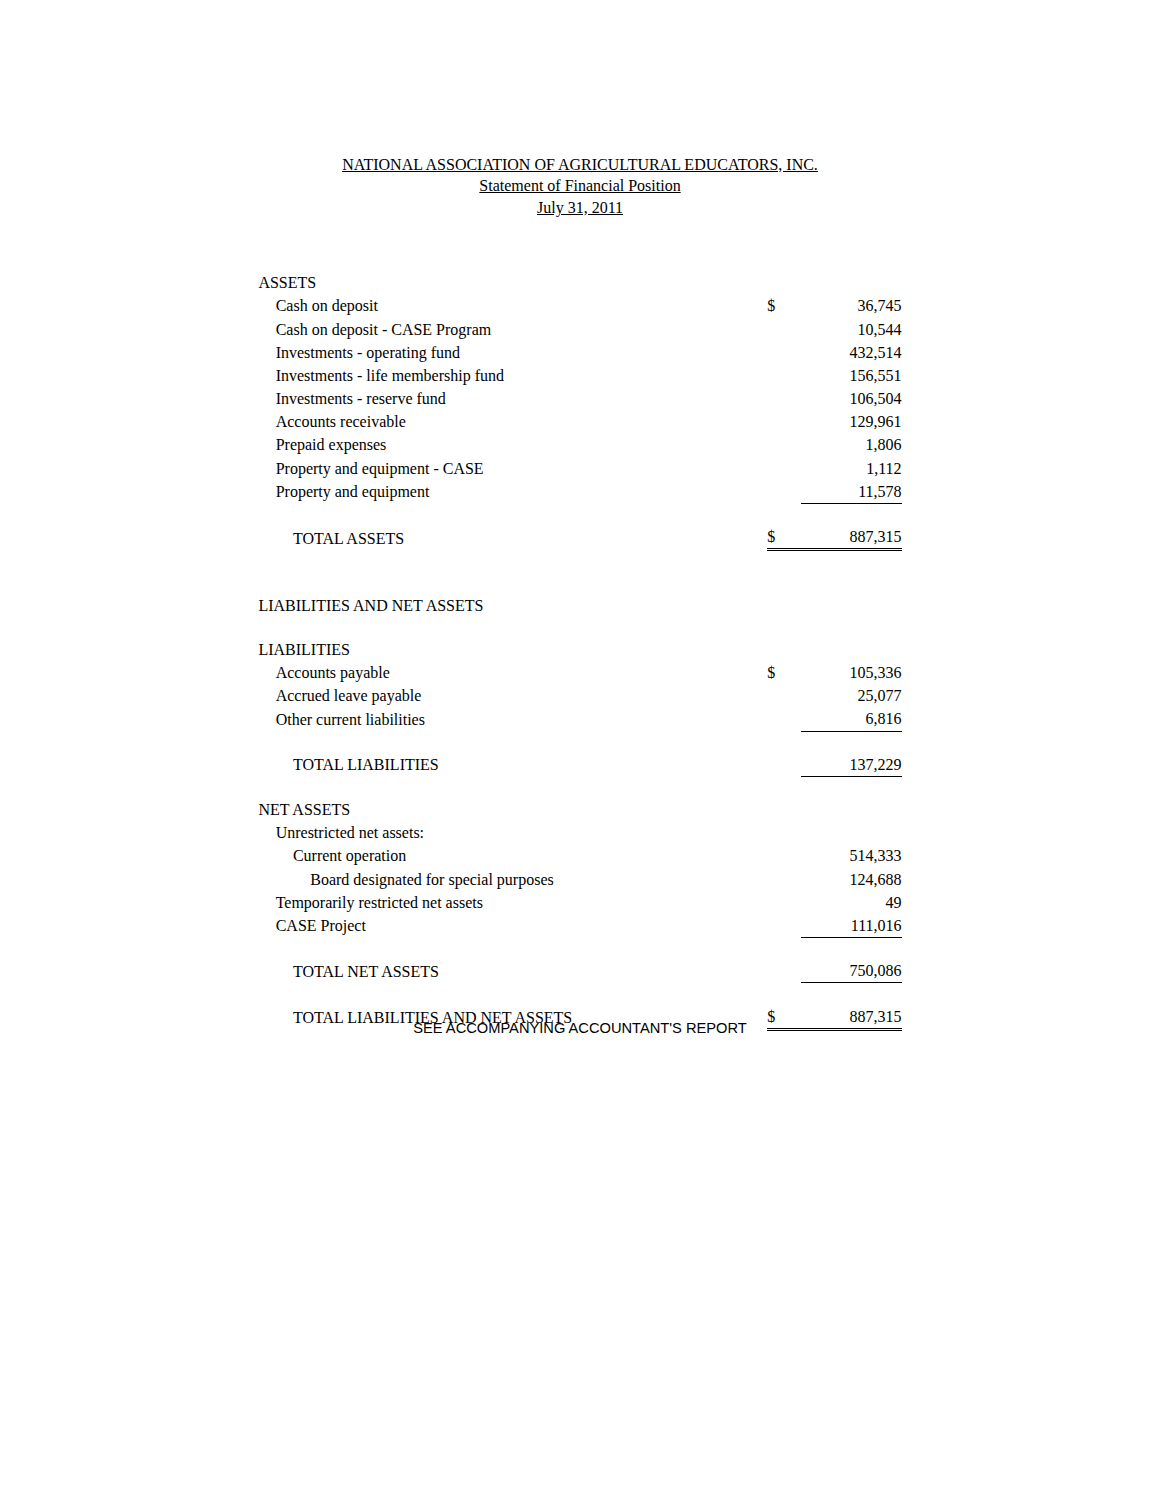NATIONAL ASSOCIATION OF AGRICULTURAL EDUCATORS, INC.
Statement of Financial Position
July 31, 2011
| ASSETS | | |
| Cash on deposit | $ | 36,745 |
| Cash on deposit - CASE Program | | 10,544 |
| Investments - operating fund | | 432,514 |
| Investments - life membership fund | | 156,551 |
| Investments - reserve fund | | 106,504 |
| Accounts receivable | | 129,961 |
| Prepaid expenses | | 1,806 |
| Property and equipment - CASE | | 1,112 |
| Property and equipment | | 11,578 |
| TOTAL ASSETS | $ | 887,315 |
| LIABILITIES AND NET ASSETS | | |
| LIABILITIES | | |
| Accounts payable | $ | 105,336 |
| Accrued leave payable | | 25,077 |
| Other current liabilities | | 6,816 |
| TOTAL LIABILITIES | | 137,229 |
| NET ASSETS | | |
| Unrestricted net assets: | | |
| Current operation | | 514,333 |
| Board designated for special purposes | | 124,688 |
| Temporarily restricted net assets | | 49 |
| CASE Project | | 111,016 |
| TOTAL NET ASSETS | | 750,086 |
| TOTAL LIABILITIES AND NET ASSETS | $ | 887,315 |
SEE ACCOMPANYING ACCOUNTANT'S REPORT